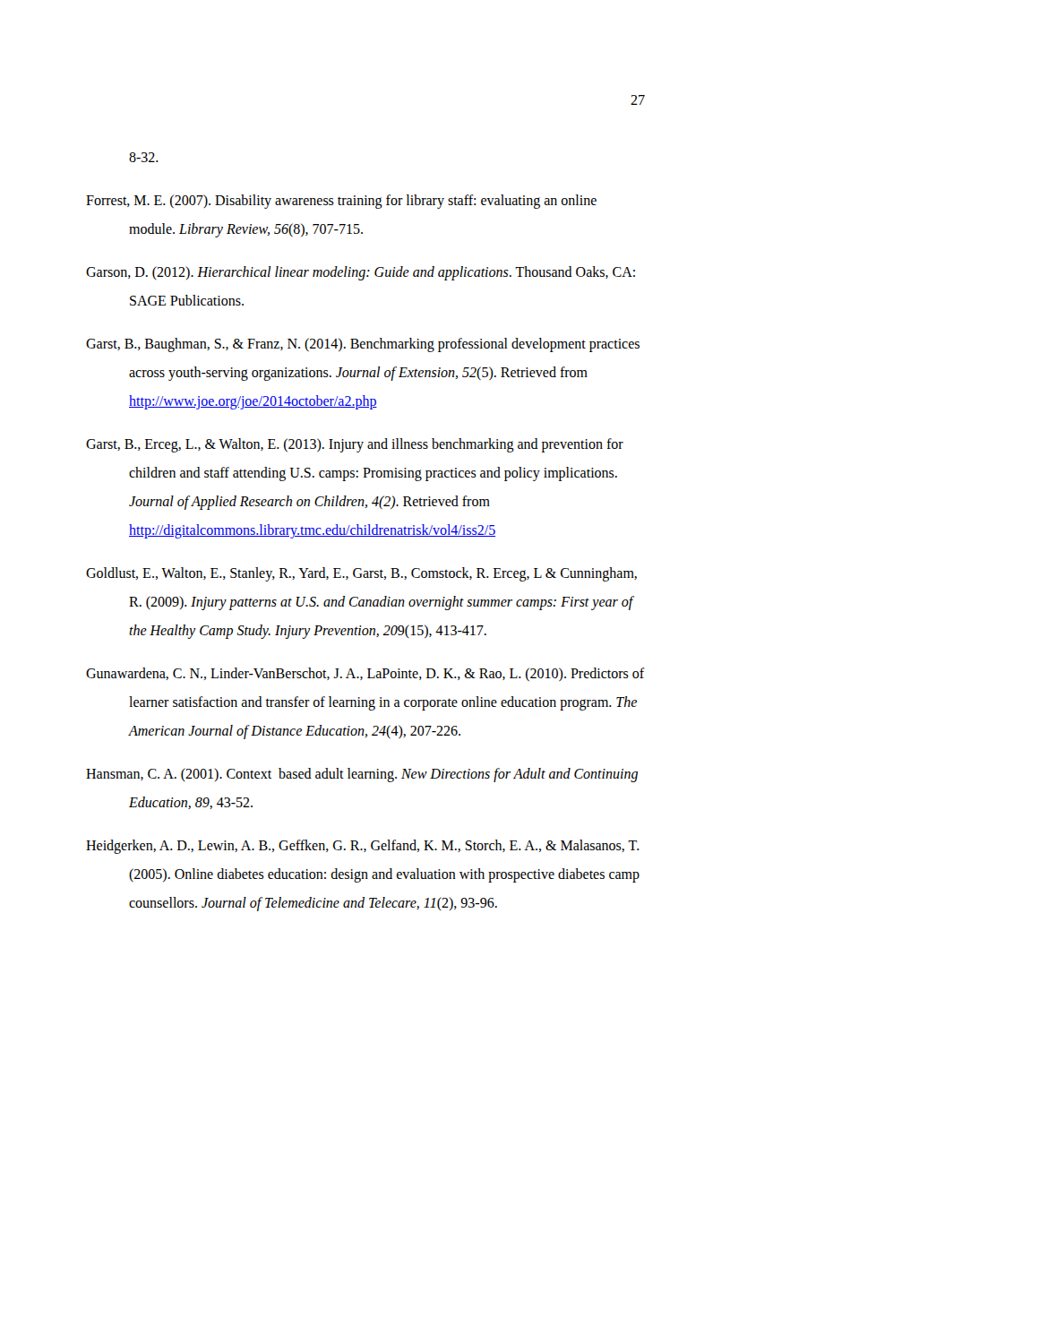27
8-32.
Forrest, M. E. (2007). Disability awareness training for library staff: evaluating an online module. Library Review, 56(8), 707-715.
Garson, D. (2012). Hierarchical linear modeling: Guide and applications. Thousand Oaks, CA: SAGE Publications.
Garst, B., Baughman, S., & Franz, N. (2014). Benchmarking professional development practices across youth-serving organizations. Journal of Extension, 52(5). Retrieved from http://www.joe.org/joe/2014october/a2.php
Garst, B., Erceg, L., & Walton, E. (2013). Injury and illness benchmarking and prevention for children and staff attending U.S. camps: Promising practices and policy implications. Journal of Applied Research on Children, 4(2). Retrieved from http://digitalcommons.library.tmc.edu/childrenatrisk/vol4/iss2/5
Goldlust, E., Walton, E., Stanley, R., Yard, E., Garst, B., Comstock, R. Erceg, L & Cunningham, R. (2009). Injury patterns at U.S. and Canadian overnight summer camps: First year of the Healthy Camp Study. Injury Prevention, 209(15), 413-417.
Gunawardena, C. N., Linder-VanBerschot, J. A., LaPointe, D. K., & Rao, L. (2010). Predictors of learner satisfaction and transfer of learning in a corporate online education program. The American Journal of Distance Education, 24(4), 207-226.
Hansman, C. A. (2001). Context based adult learning. New Directions for Adult and Continuing Education, 89, 43-52.
Heidgerken, A. D., Lewin, A. B., Geffken, G. R., Gelfand, K. M., Storch, E. A., & Malasanos, T. (2005). Online diabetes education: design and evaluation with prospective diabetes camp counsellors. Journal of Telemedicine and Telecare, 11(2), 93-96.